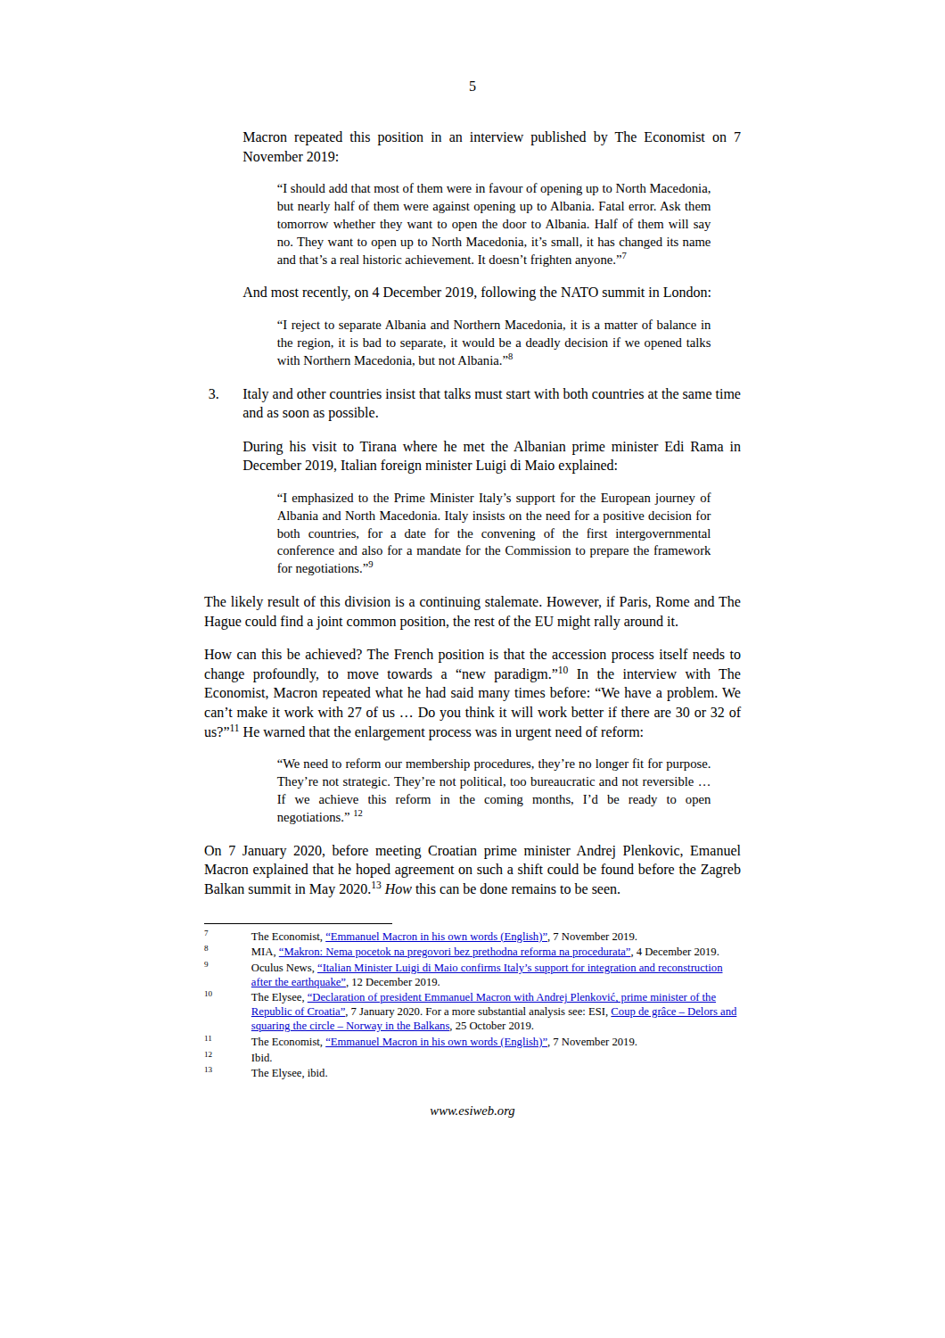5
Macron repeated this position in an interview published by The Economist on 7 November 2019:
“I should add that most of them were in favour of opening up to North Macedonia, but nearly half of them were against opening up to Albania. Fatal error. Ask them tomorrow whether they want to open the door to Albania. Half of them will say no. They want to open up to North Macedonia, it’s small, it has changed its name and that’s a real historic achievement. It doesn’t frighten anyone.”7
And most recently, on 4 December 2019, following the NATO summit in London:
“I reject to separate Albania and Northern Macedonia, it is a matter of balance in the region, it is bad to separate, it would be a deadly decision if we opened talks with Northern Macedonia, but not Albania.”8
3.
Italy and other countries insist that talks must start with both countries at the same time and as soon as possible.
During his visit to Tirana where he met the Albanian prime minister Edi Rama in December 2019, Italian foreign minister Luigi di Maio explained:
“I emphasized to the Prime Minister Italy’s support for the European journey of Albania and North Macedonia. Italy insists on the need for a positive decision for both countries, for a date for the convening of the first intergovernmental conference and also for a mandate for the Commission to prepare the framework for negotiations.”9
The likely result of this division is a continuing stalemate. However, if Paris, Rome and The Hague could find a joint common position, the rest of the EU might rally around it.
How can this be achieved? The French position is that the accession process itself needs to change profoundly, to move towards a “new paradigm.”10 In the interview with The Economist, Macron repeated what he had said many times before: “We have a problem. We can’t make it work with 27 of us … Do you think it will work better if there are 30 or 32 of us?”11 He warned that the enlargement process was in urgent need of reform:
“We need to reform our membership procedures, they’re no longer fit for purpose. They’re not strategic. They’re not political, too bureaucratic and not reversible … If we achieve this reform in the coming months, I’d be ready to open negotiations.” 12
On 7 January 2020, before meeting Croatian prime minister Andrej Plenkovic, Emanuel Macron explained that he hoped agreement on such a shift could be found before the Zagreb Balkan summit in May 2020.13 How this can be done remains to be seen.
7
The Economist, “Emmanuel Macron in his own words (English)”, 7 November 2019.
8
MIA, “Makron: Nema pocetok na pregovori bez prethodna reforma na procedurata”, 4 December 2019.
9
Oculus News, “Italian Minister Luigi di Maio confirms Italy’s support for integration and reconstruction after the earthquake”, 12 December 2019.
10
The Elysee, “Declaration of president Emmanuel Macron with Andrej Plenković, prime minister of the Republic of Croatia”, 7 January 2020. For a more substantial analysis see: ESI, Coup de grâce – Delors and squaring the circle – Norway in the Balkans, 25 October 2019.
11
The Economist, “Emmanuel Macron in his own words (English)”, 7 November 2019.
12
Ibid.
13
The Elysee, ibid.
www.esiweb.org